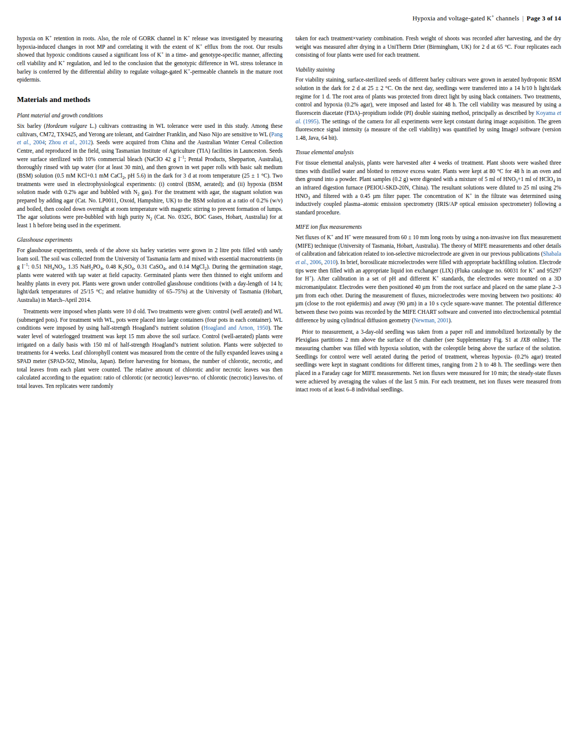Hypoxia and voltage-gated K+ channels|Page 3 of 14
hypoxia on K+ retention in roots. Also, the role of GORK channel in K+ release was investigated by measuring hypoxia-induced changes in root MP and correlating it with the extent of K+ efflux from the root. Our results showed that hypoxic conditions caused a significant loss of K+ in a time- and genotype-specific manner, affecting cell viability and K+ regulation, and led to the conclusion that the genotypic difference in WL stress tolerance in barley is conferred by the differential ability to regulate voltage-gated K+-permeable channels in the mature root epidermis.
Materials and methods
Plant material and growth conditions
Six barley (Hordeum vulgare L.) cultivars contrasting in WL tolerance were used in this study. Among these cultivars, CM72, TX9425, and Yerong are tolerant, and Gairdner Franklin, and Naso Nijo are sensitive to WL (Pang et al., 2004; Zhou et al., 2012). Seeds were acquired from China and the Australian Winter Cereal Collection Centre, and reproduced in the field, using Tasmanian Institute of Agriculture (TIA) facilities in Launceston. Seeds were surface sterilized with 10% commercial bleach (NaClO 42 g l−1; Pental Products, Shepparton, Australia), thoroughly rinsed with tap water (for at least 30 min), and then grown in wet paper rolls with basic salt medium (BSM) solution (0.5 mM KCl+0.1 mM CaCl2, pH 5.6) in the dark for 3 d at room temperature (25 ± 1 °C). Two treatments were used in electrophysiological experiments: (i) control (BSM, aerated); and (ii) hypoxia (BSM solution made with 0.2% agar and bubbled with N2 gas). For the treatment with agar, the stagnant solution was prepared by adding agar (Cat. No. LP0011, Oxoid, Hampshire, UK) to the BSM solution at a ratio of 0.2% (w/v) and boiled, then cooled down overnight at room temperature with magnetic stirring to prevent formation of lumps. The agar solutions were pre-bubbled with high purity N2 (Cat. No. 032G, BOC Gases, Hobart, Australia) for at least 1 h before being used in the experiment.
Glasshouse experiments
For glasshouse experiments, seeds of the above six barley varieties were grown in 2 litre pots filled with sandy loam soil. The soil was collected from the University of Tasmania farm and mixed with essential macronutrients (in g l−1: 0.51 NH4NO3, 1.35 NaH2PO4, 0.48 K2SO4, 0.31 CaSO4, and 0.14 MgCl2). During the germination stage, plants were watered with tap water at field capacity. Germinated plants were then thinned to eight uniform and healthy plants in every pot. Plants were grown under controlled glasshouse conditions (with a day-length of 14 h; light/dark temperatures of 25/15 °C; and relative humidity of 65–75%) at the University of Tasmania (Hobart, Australia) in March–April 2014.
Treatments were imposed when plants were 10 d old. Two treatments were given: control (well aerated) and WL (submerged pots). For treatment with WL, pots were placed into large containers (four pots in each container). WL conditions were imposed by using half-strength Hoagland’s nutrient solution (Hoagland and Arnon, 1950). The water level of waterlogged treatment was kept 15 mm above the soil surface. Control (well-aerated) plants were irrigated on a daily basis with 150 ml of half-strength Hoagland’s nutrient solution. Plants were subjected to treatments for 4 weeks. Leaf chlorophyll content was measured from the centre of the fully expanded leaves using a SPAD meter (SPAD-502, Minolta, Japan). Before harvesting for biomass, the number of chlorotic, necrotic, and total leaves from each plant were counted. The relative amount of chlorotic and/or necrotic leaves was then calculated according to the equation: ratio of chlorotic (or necrotic) leaves=no. of chlorotic (necrotic) leaves/no. of total leaves. Ten replicates were randomly
taken for each treatment×variety combination. Fresh weight of shoots was recorded after harvesting, and the dry weight was measured after drying in a UniTherm Drier (Birmingham, UK) for 2 d at 65 °C. Four replicates each consisting of four plants were used for each treatment.
Viability staining
For viability staining, surface-sterilized seeds of different barley cultivars were grown in aerated hydroponic BSM solution in the dark for 2 d at 25 ± 2 °C. On the next day, seedlings were transferred into a 14 h/10 h light/dark regime for 1 d. The root area of plants was protected from direct light by using black containers. Two treatments, control and hypoxia (0.2% agar), were imposed and lasted for 48 h. The cell viability was measured by using a fluorescein diacetate (FDA)–propidium iodide (PI) double staining method, principally as described by Koyama et al. (1995). The settings of the camera for all experiments were kept constant during image acquisition. The green fluorescence signal intensity (a measure of the cell viability) was quantified by using ImageJ software (version 1.48, Java, 64 bit).
Tissue elemental analysis
For tissue elemental analysis, plants were harvested after 4 weeks of treatment. Plant shoots were washed three times with distilled water and blotted to remove excess water. Plants were kept at 80 °C for 48 h in an oven and then ground into a powder. Plant samples (0.2 g) were digested with a mixture of 5 ml of HNO3+1 ml of HClO4 in an infrared digestion furnace (PEIOU-SKD-20N, China). The resultant solutions were diluted to 25 ml using 2% HNO3 and filtered with a 0.45 µm filter paper. The concentration of K+ in the filtrate was determined using inductively coupled plasma–atomic emission spectrometry (IRIS/AP optical emission spectrometer) following a standard procedure.
MIFE ion flux measurements
Net fluxes of K+ and H+ were measured from 60 ± 10 mm long roots by using a non-invasive ion flux measurement (MIFE) technique (University of Tasmania, Hobart, Australia). The theory of MIFE measurements and other details of calibration and fabrication related to ion-selective microelectrode are given in our previous publications (Shabala et al., 2006, 2010). In brief, borosilicate microelectrodes were filled with appropriate backfilling solution. Electrode tips were then filled with an appropriate liquid ion exchanger (LIX) (Fluka catalogue no. 60031 for K+ and 95297 for H+). After calibration in a set of pH and different K+ standards, the electrodes were mounted on a 3D micromanipulator. Electrodes were then positioned 40 µm from the root surface and placed on the same plane 2–3 µm from each other. During the measurement of fluxes, microelectrodes were moving between two positions: 40 µm (close to the root epidermis) and away (90 µm) in a 10 s cycle square-wave manner. The potential difference between these two points was recorded by the MIFE CHART software and converted into electrochemical potential difference by using cylindrical diffusion geometry (Newman, 2001).
Prior to measurement, a 3-day-old seedling was taken from a paper roll and immobilized horizontally by the Plexiglass partitions 2 mm above the surface of the chamber (see Supplementary Fig. S1 at JXB online). The measuring chamber was filled with hypoxia solution, with the coleoptile being above the surface of the solution. Seedlings for control were well aerated during the period of treatment, whereas hypoxia- (0.2% agar) treated seedlings were kept in stagnant conditions for different times, ranging from 2 h to 48 h. The seedlings were then placed in a Faraday cage for MIFE measurements. Net ion fluxes were measured for 10 min; the steady-state fluxes were achieved by averaging the values of the last 5 min. For each treatment, net ion fluxes were measured from intact roots of at least 6–8 individual seedlings.